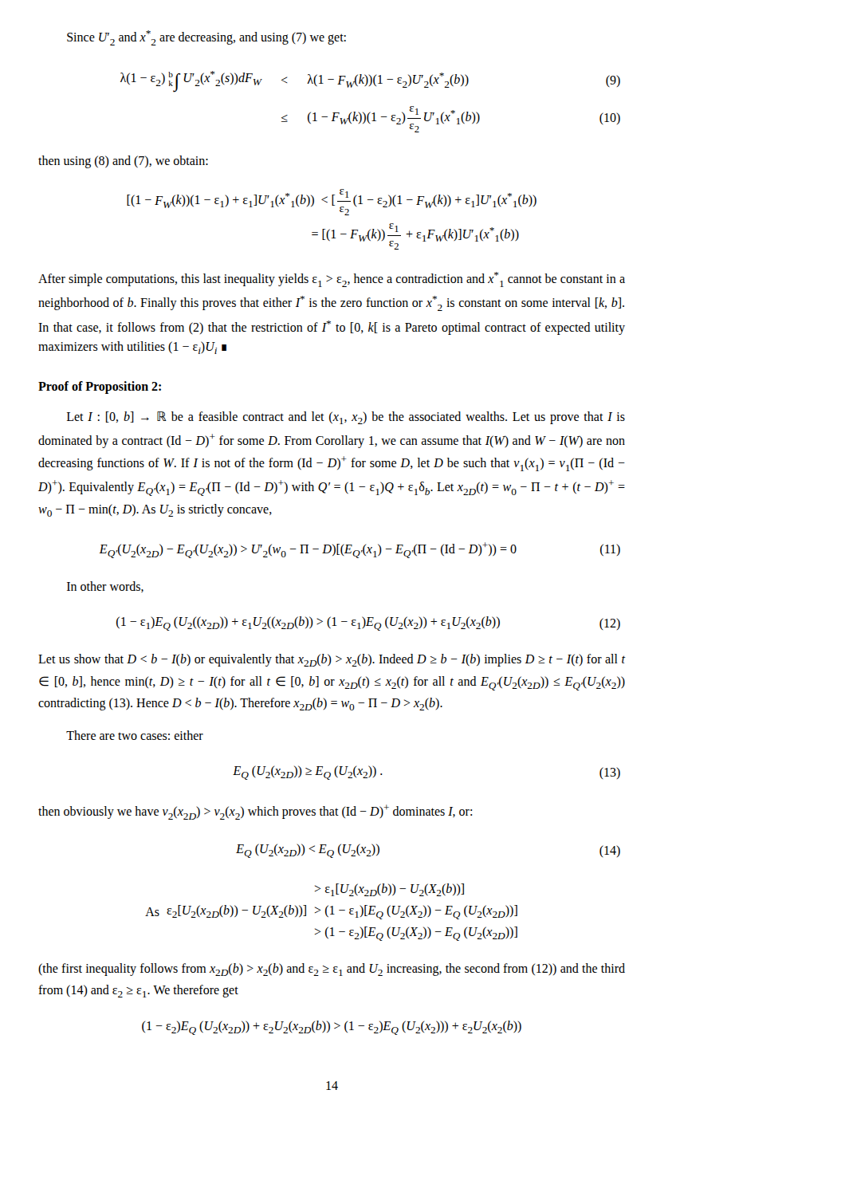Since U′2 and x*2 are decreasing, and using (7) we get:
| λ(1 − ε 2 ) b k ∫ U ′ 2 ( x * 2 ( s )) dF W | < | λ(1 − F W ( k ))(1 − ε 2 ) U ′ 2 ( x * 2 ( b )) | (9) |
| | ≤ | (1 − F W ( k ))(1 − ε 2 ) ε 1 ε 2 U ′ 1 ( x * 1 ( b )) | (10) |
then using (8) and (7), we obtain:
[(1 − FW(k))(1 − ε1) + ε1]U′1(x*1(b)) < [ε1 ε2(1 − ε2)(1 − FW(k)) + ε1]U′1(x*1(b))
= [(1 − FW(k))ε1 ε2 + ε1FW(k)]U′1(x*1(b))
After simple computations, this last inequality yields ε1 > ε2, hence a contradiction and x*1 cannot be constant in a neighborhood of b. Finally this proves that either I* is the zero function or x*2 is constant on some interval [k, b]. In that case, it follows from (2) that the restriction of I* to [0, k[ is a Pareto optimal contract of expected utility maximizers with utilities (1 − εi)Ui ∎
Proof of Proposition 2:
Let I : [0, b] → ℝ be a feasible contract and let (x1, x2) be the associated wealths. Let us prove that I is dominated by a contract (Id − D)+ for some D. From Corollary 1, we can assume that I(W) and W − I(W) are non decreasing functions of W. If I is not of the form (Id − D)+ for some D, let D be such that v1(x1) = v1(Π − (Id − D)+). Equivalently EQ′(x1) = EQ′(Π − (Id − D)+) with Q′ = (1 − ε1)Q + ε1δb. Let x2D(t) = w0 − Π − t + (t − D)+ = w0 − Π − min(t, D). As U2 is strictly concave,
| E Q′ ( U 2 ( x 2 D ) − E Q′ ( U 2 ( x 2 )) > U ′ 2 ( w 0 − Π − D )[( E Q′ ( x 1 ) − E Q′ (Π − (Id − D ) + )) = 0 | (11) |
In other words,
| (1 − ε 1 ) E Q ( U 2 (( x 2 D )) + ε 1 U 2 (( x 2 D ( b )) > (1 − ε 1 ) E Q ( U 2 ( x 2 )) + ε 1 U 2 ( x 2 ( b )) | (12) |
Let us show that D < b − I(b) or equivalently that x2D(b) > x2(b). Indeed D ≥ b − I(b) implies D ≥ t − I(t) for all t ∈ [0, b], hence min(t, D) ≥ t − I(t) for all t ∈ [0, b] or x2D(t) ≤ x2(t) for all t and EQ′(U2(x2D)) ≤ EQ′(U2(x2)) contradicting (13). Hence D < b − I(b). Therefore x2D(b) = w0 − Π − D > x2(b).
There are two cases: either
| E Q ( U 2 ( x 2 D )) ≥ E Q ( U 2 ( x 2 )) . | (13) |
then obviously we have v2(x2D) > v2(x2) which proves that (Id − D)+ dominates I, or:
| E Q ( U 2 ( x 2 D )) < E Q ( U 2 ( x 2 )) | (14) |
| As | ε 2 [ U 2 ( x 2 D ( b )) − U 2 ( X 2 ( b ))] | > ε 1 [ U 2 ( x 2 D ( b )) − U 2 ( X 2 ( b ))] > (1 − ε 1 )[ E Q ( U 2 ( X 2 )) − E Q ( U 2 ( x 2 D ))] > (1 − ε 2 )[ E Q ( U 2 ( X 2 )) − E Q ( U 2 ( x 2 D ))] |
(the first inequality follows from x2D(b) > x2(b) and ε2 ≥ ε1 and U2 increasing, the second from (12)) and the third from (14) and ε2 ≥ ε1. We therefore get
(1 − ε2)EQ (U2(x2D)) + ε2U2(x2D(b)) > (1 − ε2)EQ (U2(x2))) + ε2U2(x2(b))
14